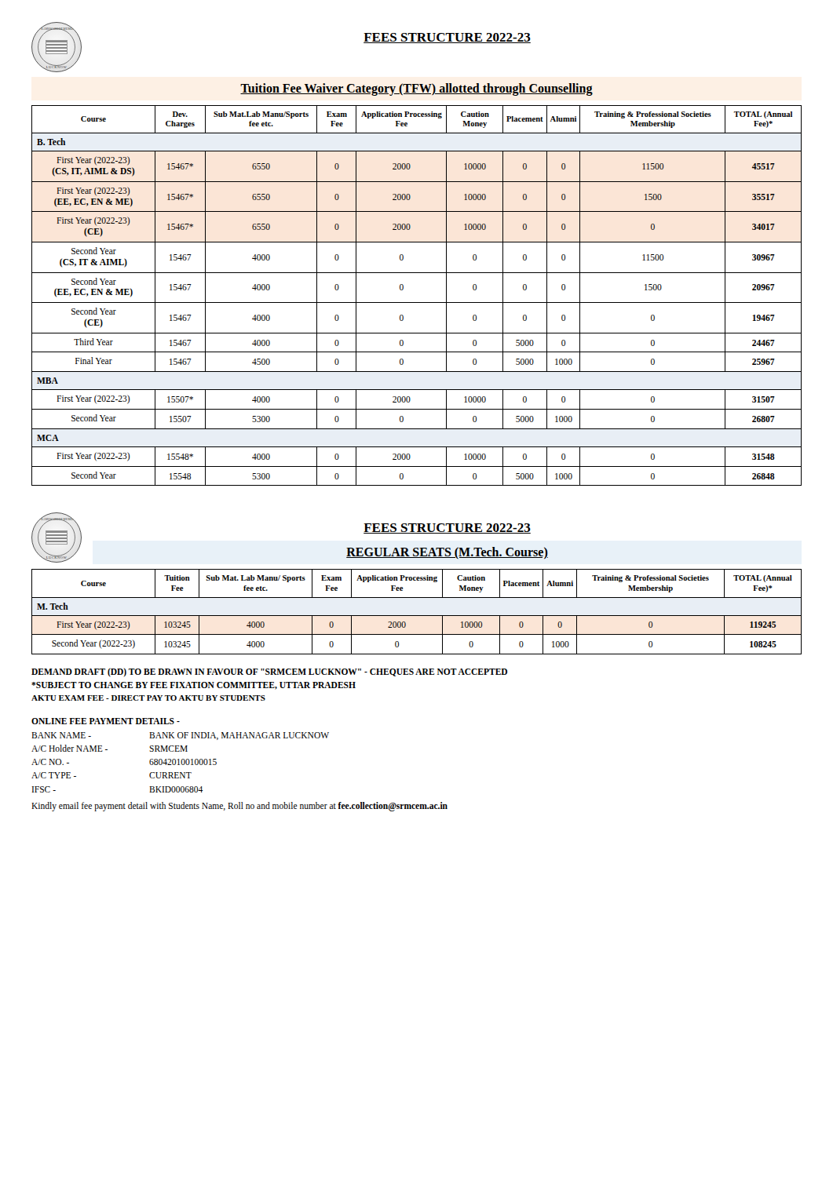SHRI RAMSWAROOP MEMORIAL
FEES STRUCTURE 2022-23
Tuition Fee Waiver Category (TFW) allotted through Counselling
| Course | Dev. Charges | Sub Mat.Lab Manu/Sports fee etc. | Exam Fee | Application Processing Fee | Caution Money | Placement | Alumni | Training & Professional Societies Membership | TOTAL (Annual Fee)* |
| --- | --- | --- | --- | --- | --- | --- | --- | --- | --- |
| B. Tech |
| First Year (2022-23) (CS, IT, AIML & DS) | 15467* | 6550 | 0 | 2000 | 10000 | 0 | 0 | 11500 | 45517 |
| First Year (2022-23) (EE, EC, EN & ME) | 15467* | 6550 | 0 | 2000 | 10000 | 0 | 0 | 1500 | 35517 |
| First Year (2022-23) (CE) | 15467* | 6550 | 0 | 2000 | 10000 | 0 | 0 | 0 | 34017 |
| Second Year (CS, IT & AIML) | 15467 | 4000 | 0 | 0 | 0 | 0 | 0 | 11500 | 30967 |
| Second Year (EE, EC, EN & ME) | 15467 | 4000 | 0 | 0 | 0 | 0 | 0 | 1500 | 20967 |
| Second Year (CE) | 15467 | 4000 | 0 | 0 | 0 | 0 | 0 | 0 | 19467 |
| Third Year | 15467 | 4000 | 0 | 0 | 0 | 5000 | 0 | 0 | 24467 |
| Final Year | 15467 | 4500 | 0 | 0 | 0 | 5000 | 1000 | 0 | 25967 |
| MBA |
| First Year (2022-23) | 15507* | 4000 | 0 | 2000 | 10000 | 0 | 0 | 0 | 31507 |
| Second Year | 15507 | 5300 | 0 | 0 | 0 | 5000 | 1000 | 0 | 26807 |
| MCA |
| First Year (2022-23) | 15548* | 4000 | 0 | 2000 | 10000 | 0 | 0 | 0 | 31548 |
| Second Year | 15548 | 5300 | 0 | 0 | 0 | 5000 | 1000 | 0 | 26848 |
SHRI RAMSWAROOP MEMORIAL
FEES STRUCTURE 2022-23
REGULAR SEATS (M.Tech. Course)
| Course | Tuition Fee | Sub Mat. Lab Manu/ Sports fee etc. | Exam Fee | Application Processing Fee | Caution Money | Placement | Alumni | Training & Professional Societies Membership | TOTAL (Annual Fee)* |
| --- | --- | --- | --- | --- | --- | --- | --- | --- | --- |
| M. Tech |
| First Year (2022-23) | 103245 | 4000 | 0 | 2000 | 10000 | 0 | 0 | 0 | 119245 |
| Second Year (2022-23) | 103245 | 4000 | 0 | 0 | 0 | 0 | 1000 | 0 | 108245 |
DEMAND DRAFT (DD) TO BE DRAWN IN FAVOUR OF "SRMCEM LUCKNOW" - CHEQUES ARE NOT ACCEPTED
*SUBJECT TO CHANGE BY FEE FIXATION COMMITTEE, UTTAR PRADESH
AKTU EXAM FEE - DIRECT PAY TO AKTU BY STUDENTS
ONLINE FEE PAYMENT DETAILS -
BANK NAME -BANK OF INDIA, MAHANAGAR LUCKNOW
A/C Holder NAME -SRMCEM
A/C NO. -680420100100015
A/C TYPE -CURRENT
IFSC -BKID0006804
Kindly email fee payment detail with Students Name, Roll no and mobile number at fee.collection@srmcem.ac.in